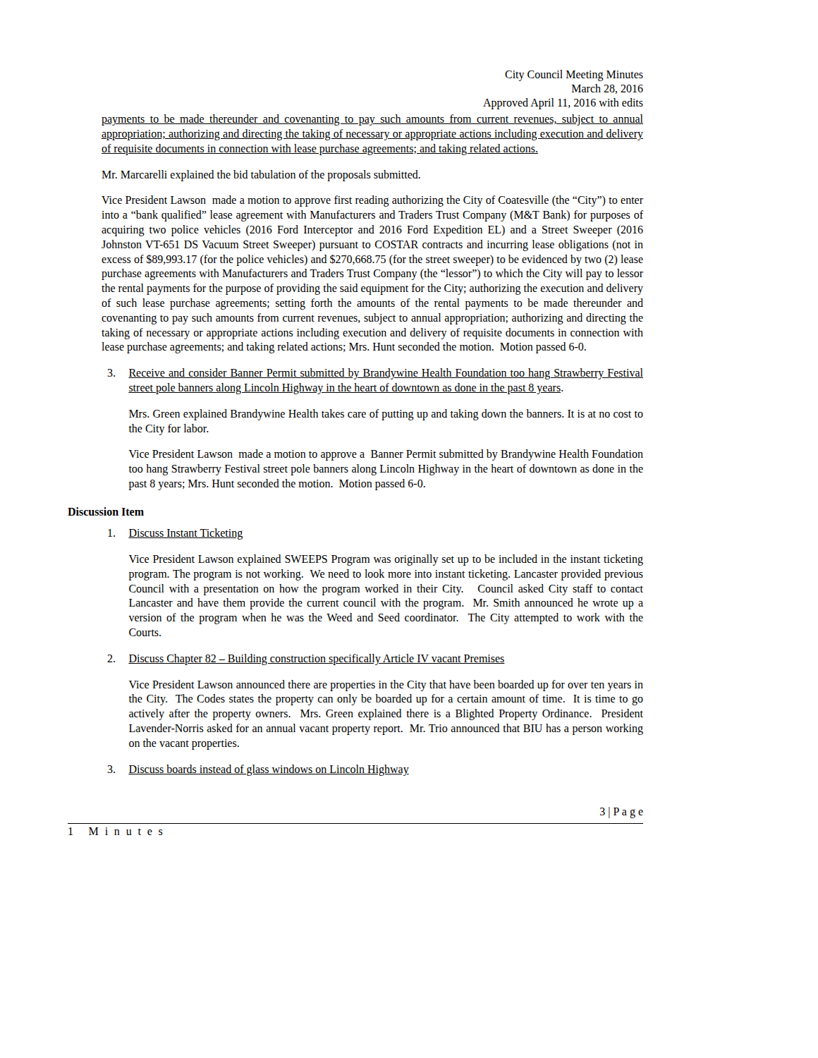City Council Meeting Minutes
March 28, 2016
Approved April 11, 2016 with edits
payments to be made thereunder and covenanting to pay such amounts from current revenues, subject to annual appropriation; authorizing and directing the taking of necessary or appropriate actions including execution and delivery of requisite documents in connection with lease purchase agreements; and taking related actions.
Mr. Marcarelli explained the bid tabulation of the proposals submitted.
Vice President Lawson made a motion to approve first reading authorizing the City of Coatesville (the “City”) to enter into a “bank qualified” lease agreement with Manufacturers and Traders Trust Company (M&T Bank) for purposes of acquiring two police vehicles (2016 Ford Interceptor and 2016 Ford Expedition EL) and a Street Sweeper (2016 Johnston VT-651 DS Vacuum Street Sweeper) pursuant to COSTAR contracts and incurring lease obligations (not in excess of $89,993.17 (for the police vehicles) and $270,668.75 (for the street sweeper) to be evidenced by two (2) lease purchase agreements with Manufacturers and Traders Trust Company (the “lessor”) to which the City will pay to lessor the rental payments for the purpose of providing the said equipment for the City; authorizing the execution and delivery of such lease purchase agreements; setting forth the amounts of the rental payments to be made thereunder and covenanting to pay such amounts from current revenues, subject to annual appropriation; authorizing and directing the taking of necessary or appropriate actions including execution and delivery of requisite documents in connection with lease purchase agreements; and taking related actions; Mrs. Hunt seconded the motion. Motion passed 6-0.
Receive and consider Banner Permit submitted by Brandywine Health Foundation too hang Strawberry Festival street pole banners along Lincoln Highway in the heart of downtown as done in the past 8 years.
Mrs. Green explained Brandywine Health takes care of putting up and taking down the banners. It is at no cost to the City for labor.
Vice President Lawson made a motion to approve a Banner Permit submitted by Brandywine Health Foundation too hang Strawberry Festival street pole banners along Lincoln Highway in the heart of downtown as done in the past 8 years; Mrs. Hunt seconded the motion. Motion passed 6-0.
Discussion Item
Discuss Instant Ticketing
Vice President Lawson explained SWEEPS Program was originally set up to be included in the instant ticketing program. The program is not working. We need to look more into instant ticketing. Lancaster provided previous Council with a presentation on how the program worked in their City. Council asked City staff to contact Lancaster and have them provide the current council with the program. Mr. Smith announced he wrote up a version of the program when he was the Weed and Seed coordinator. The City attempted to work with the Courts.
Discuss Chapter 82 – Building construction specifically Article IV vacant Premises
Vice President Lawson announced there are properties in the City that have been boarded up for over ten years in the City. The Codes states the property can only be boarded up for a certain amount of time. It is time to go actively after the property owners. Mrs. Green explained there is a Blighted Property Ordinance. President Lavender-Norris asked for an annual vacant property report. Mr. Trio announced that BIU has a person working on the vacant properties.
Discuss boards instead of glass windows on Lincoln Highway
3 | P a g e
1 M i n u t e s